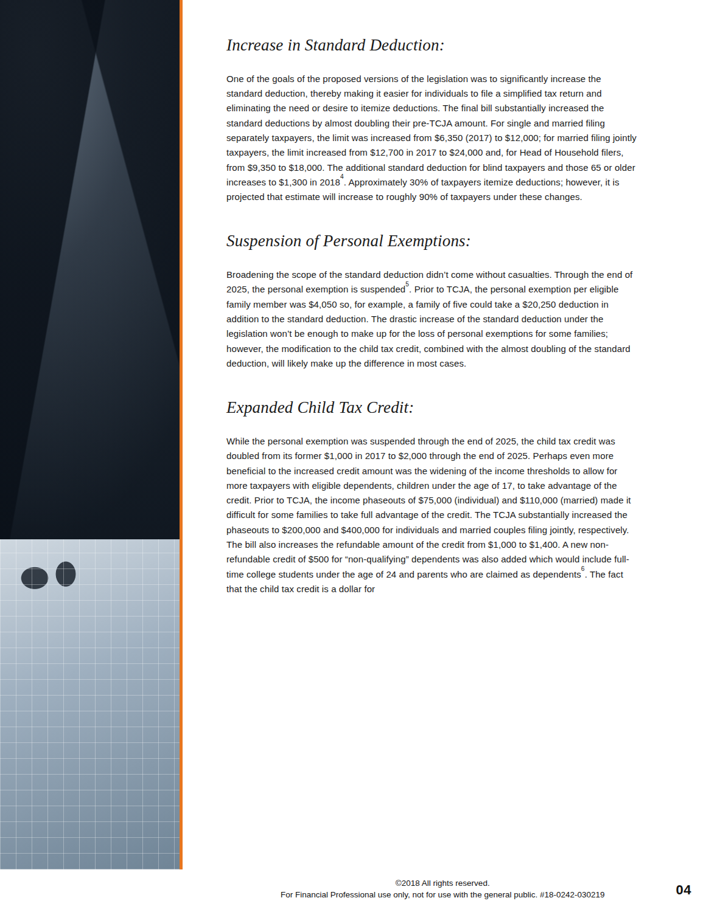Increase in Standard Deduction:
One of the goals of the proposed versions of the legislation was to significantly increase the standard deduction, thereby making it easier for individuals to file a simplified tax return and eliminating the need or desire to itemize deductions. The final bill substantially increased the standard deductions by almost doubling their pre-TCJA amount. For single and married filing separately taxpayers, the limit was increased from $6,350 (2017) to $12,000; for married filing jointly taxpayers, the limit increased from $12,700 in 2017 to $24,000 and, for Head of Household filers, from $9,350 to $18,000. The additional standard deduction for blind taxpayers and those 65 or older increases to $1,300 in 20184. Approximately 30% of taxpayers itemize deductions; however, it is projected that estimate will increase to roughly 90% of taxpayers under these changes.
Suspension of Personal Exemptions:
Broadening the scope of the standard deduction didn’t come without casualties. Through the end of 2025, the personal exemption is suspended5. Prior to TCJA, the personal exemption per eligible family member was $4,050 so, for example, a family of five could take a $20,250 deduction in addition to the standard deduction. The drastic increase of the standard deduction under the legislation won’t be enough to make up for the loss of personal exemptions for some families; however, the modification to the child tax credit, combined with the almost doubling of the standard deduction, will likely make up the difference in most cases.
Expanded Child Tax Credit:
While the personal exemption was suspended through the end of 2025, the child tax credit was doubled from its former $1,000 in 2017 to $2,000 through the end of 2025. Perhaps even more beneficial to the increased credit amount was the widening of the income thresholds to allow for more taxpayers with eligible dependents, children under the age of 17, to take advantage of the credit. Prior to TCJA, the income phaseouts of $75,000 (individual) and $110,000 (married) made it difficult for some families to take full advantage of the credit. The TCJA substantially increased the phaseouts to $200,000 and $400,000 for individuals and married couples filing jointly, respectively. The bill also increases the refundable amount of the credit from $1,000 to $1,400. A new non-refundable credit of $500 for “non-qualifying” dependents was also added which would include full-time college students under the age of 24 and parents who are claimed as dependents6. The fact that the child tax credit is a dollar for
©2018 All rights reserved.
For Financial Professional use only, not for use with the general public. #18-0242-030219
04